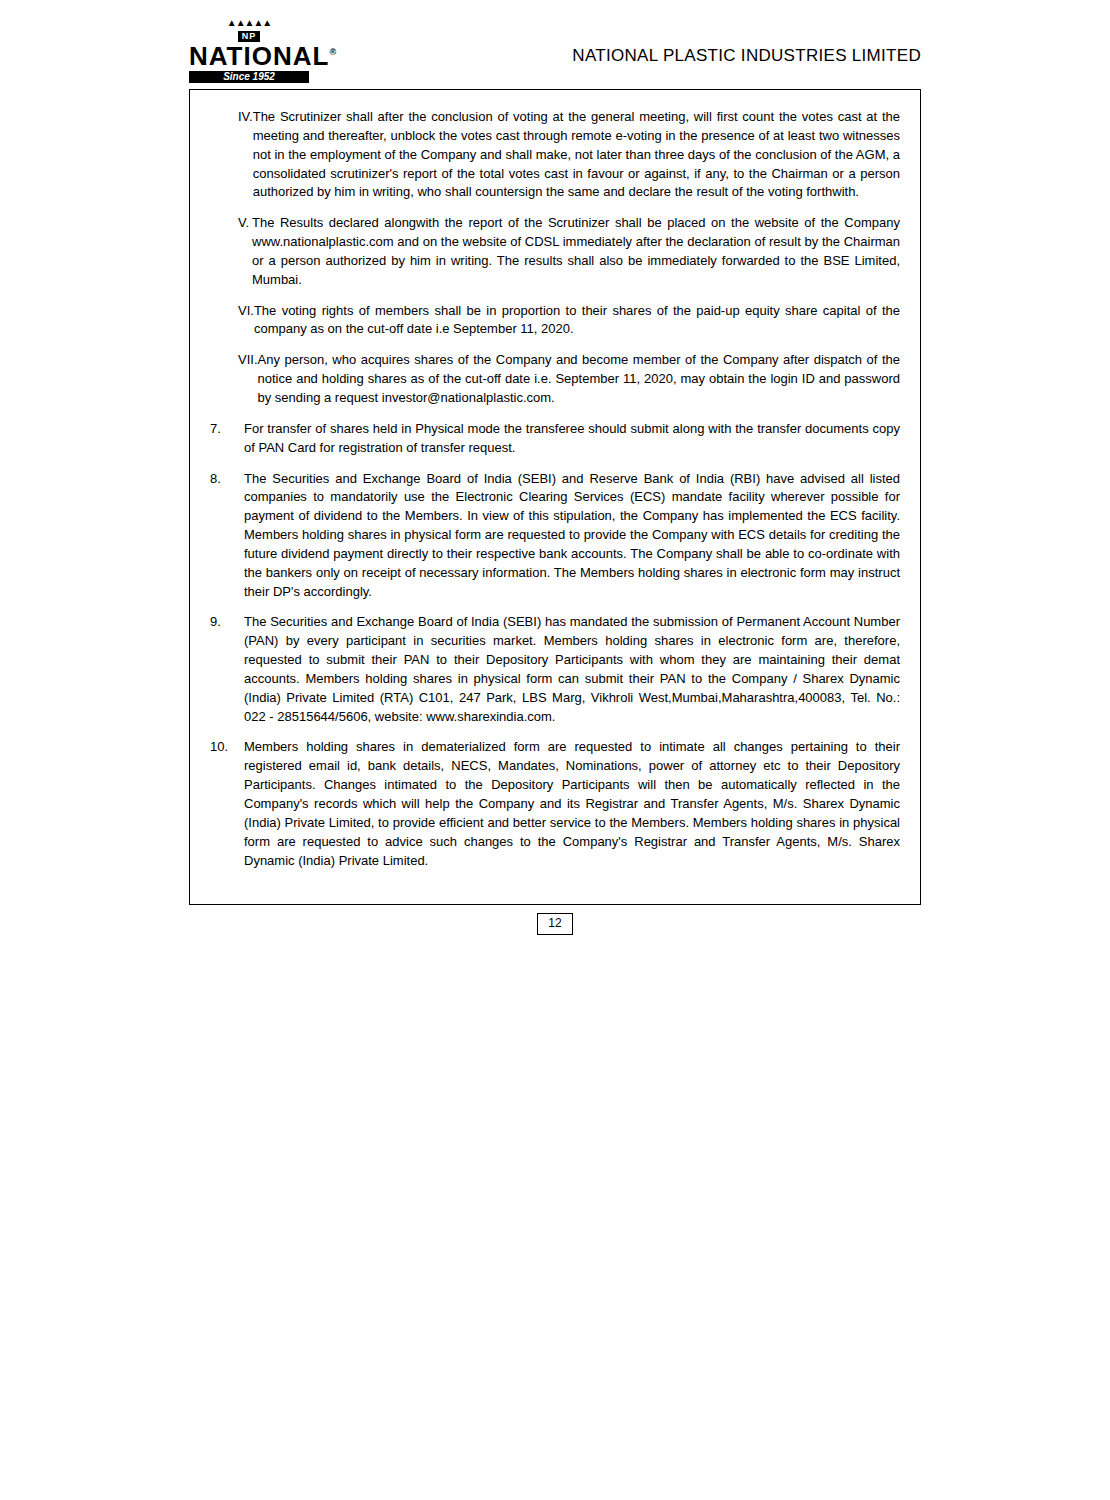▲▲▲▲▲
NP
NATIONAL®
Since 1952
NATIONAL PLASTIC INDUSTRIES LIMITED
IV.
The Scrutinizer shall after the conclusion of voting at the general meeting, will first count the votes cast at the meeting and thereafter, unblock the votes cast through remote e-voting in the presence of at least two witnesses not in the employment of the Company and shall make, not later than three days of the conclusion of the AGM, a consolidated scrutinizer's report of the total votes cast in favour or against, if any, to the Chairman or a person authorized by him in writing, who shall countersign the same and declare the result of the voting forthwith.
V.
The Results declared alongwith the report of the Scrutinizer shall be placed on the website of the Company www.nationalplastic.com and on the website of CDSL immediately after the declaration of result by the Chairman or a person authorized by him in writing. The results shall also be immediately forwarded to the BSE Limited, Mumbai.
VI.
The voting rights of members shall be in proportion to their shares of the paid-up equity share capital of the company as on the cut-off date i.e September 11, 2020.
VII.
Any person, who acquires shares of the Company and become member of the Company after dispatch of the notice and holding shares as of the cut-off date i.e. September 11, 2020, may obtain the login ID and password by sending a request investor@nationalplastic.com.
7.
For transfer of shares held in Physical mode the transferee should submit along with the transfer documents copy of PAN Card for registration of transfer request.
8.
The Securities and Exchange Board of India (SEBI) and Reserve Bank of India (RBI) have advised all listed companies to mandatorily use the Electronic Clearing Services (ECS) mandate facility wherever possible for payment of dividend to the Members. In view of this stipulation, the Company has implemented the ECS facility. Members holding shares in physical form are requested to provide the Company with ECS details for crediting the future dividend payment directly to their respective bank accounts. The Company shall be able to co-ordinate with the bankers only on receipt of necessary information. The Members holding shares in electronic form may instruct their DP's accordingly.
9.
The Securities and Exchange Board of India (SEBI) has mandated the submission of Permanent Account Number (PAN) by every participant in securities market. Members holding shares in electronic form are, therefore, requested to submit their PAN to their Depository Participants with whom they are maintaining their demat accounts. Members holding shares in physical form can submit their PAN to the Company / Sharex Dynamic (India) Private Limited (RTA) C101, 247 Park, LBS Marg, Vikhroli West,Mumbai,Maharashtra,400083, Tel. No.: 022 - 28515644/5606, website: www.sharexindia.com.
10.
Members holding shares in dematerialized form are requested to intimate all changes pertaining to their registered email id, bank details, NECS, Mandates, Nominations, power of attorney etc to their Depository Participants. Changes intimated to the Depository Participants will then be automatically reflected in the Company's records which will help the Company and its Registrar and Transfer Agents, M/s. Sharex Dynamic (India) Private Limited, to provide efficient and better service to the Members. Members holding shares in physical form are requested to advice such changes to the Company's Registrar and Transfer Agents, M/s. Sharex Dynamic (India) Private Limited.
12